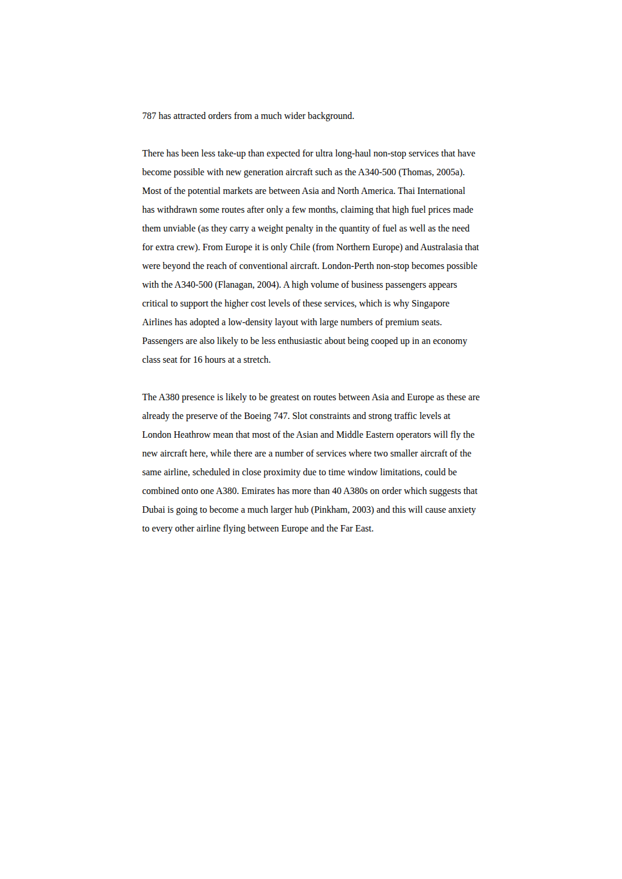787 has attracted orders from a much wider background.
There has been less take-up than expected for ultra long-haul non-stop services that have become possible with new generation aircraft such as the A340-500 (Thomas, 2005a). Most of the potential markets are between Asia and North America. Thai International has withdrawn some routes after only a few months, claiming that high fuel prices made them unviable (as they carry a weight penalty in the quantity of fuel as well as the need for extra crew). From Europe it is only Chile (from Northern Europe) and Australasia that were beyond the reach of conventional aircraft. London-Perth non-stop becomes possible with the A340-500 (Flanagan, 2004). A high volume of business passengers appears critical to support the higher cost levels of these services, which is why Singapore Airlines has adopted a low-density layout with large numbers of premium seats. Passengers are also likely to be less enthusiastic about being cooped up in an economy class seat for 16 hours at a stretch.
The A380 presence is likely to be greatest on routes between Asia and Europe as these are already the preserve of the Boeing 747. Slot constraints and strong traffic levels at London Heathrow mean that most of the Asian and Middle Eastern operators will fly the new aircraft here, while there are a number of services where two smaller aircraft of the same airline, scheduled in close proximity due to time window limitations, could be combined onto one A380. Emirates has more than 40 A380s on order which suggests that Dubai is going to become a much larger hub (Pinkham, 2003) and this will cause anxiety to every other airline flying between Europe and the Far East.